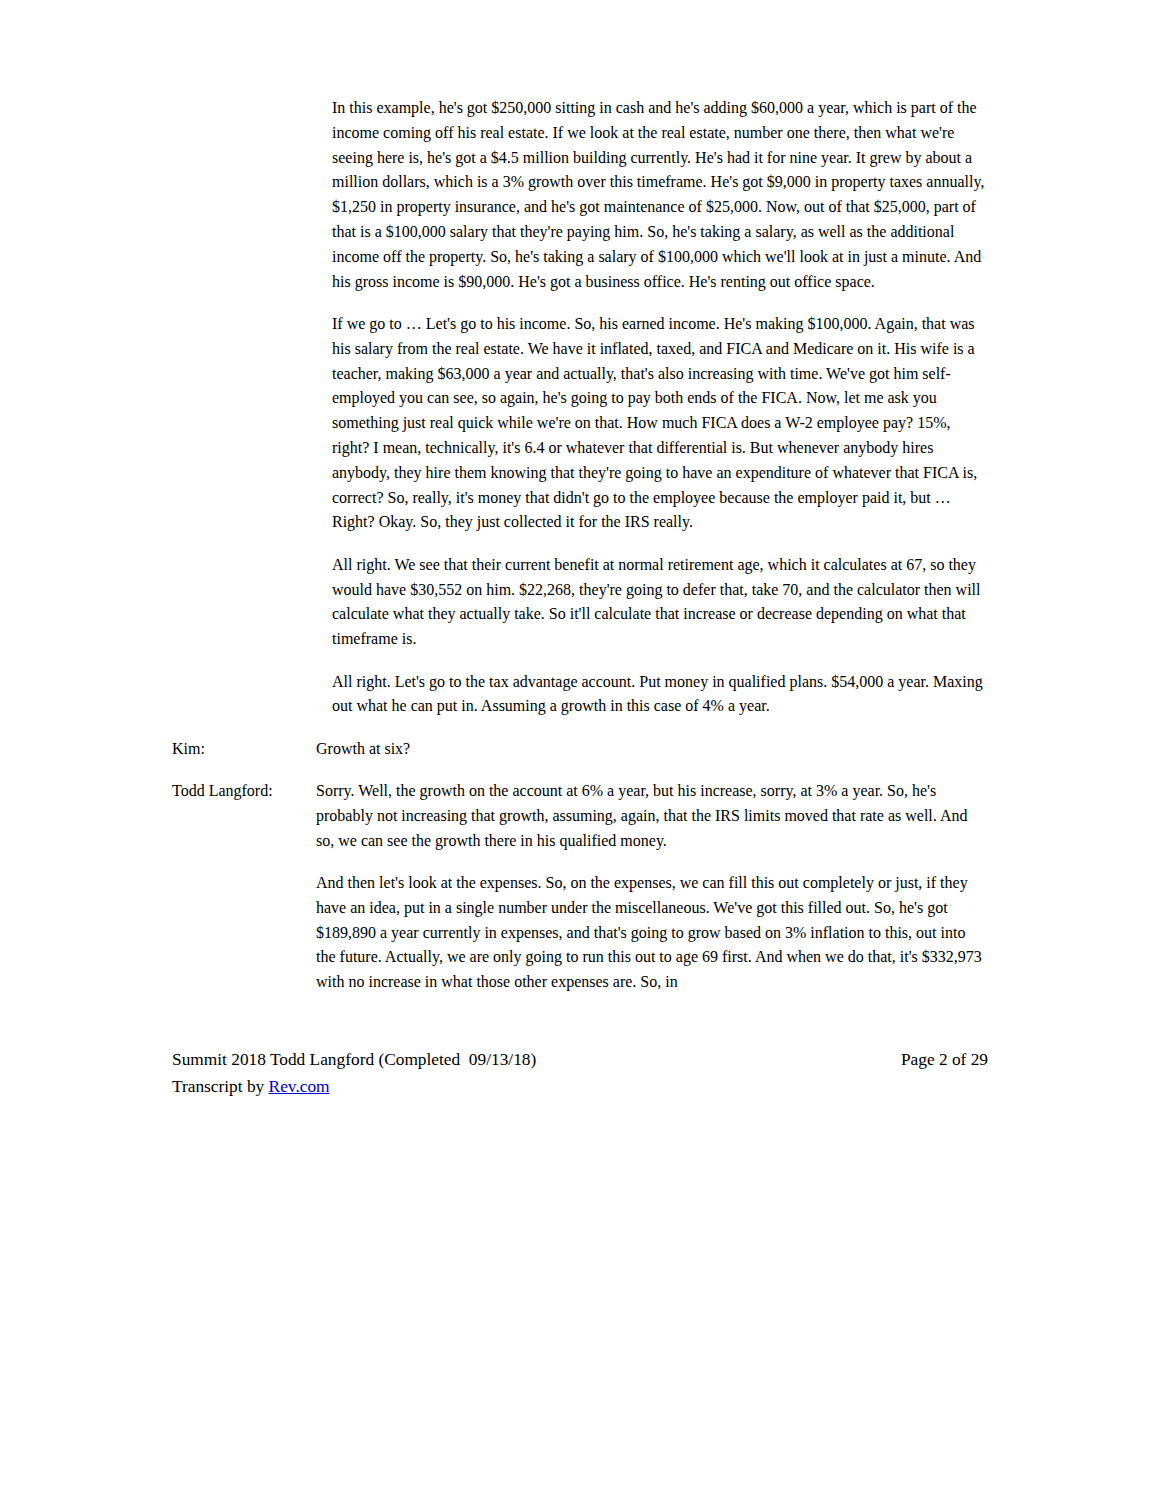In this example, he's got $250,000 sitting in cash and he's adding $60,000 a year, which is part of the income coming off his real estate. If we look at the real estate, number one there, then what we're seeing here is, he's got a $4.5 million building currently. He's had it for nine year. It grew by about a million dollars, which is a 3% growth over this timeframe. He's got $9,000 in property taxes annually, $1,250 in property insurance, and he's got maintenance of $25,000. Now, out of that $25,000, part of that is a $100,000 salary that they're paying him. So, he's taking a salary, as well as the additional income off the property. So, he's taking a salary of $100,000 which we'll look at in just a minute. And his gross income is $90,000. He's got a business office. He's renting out office space.
If we go to … Let's go to his income. So, his earned income. He's making $100,000. Again, that was his salary from the real estate. We have it inflated, taxed, and FICA and Medicare on it. His wife is a teacher, making $63,000 a year and actually, that's also increasing with time. We've got him self-employed you can see, so again, he's going to pay both ends of the FICA. Now, let me ask you something just real quick while we're on that. How much FICA does a W-2 employee pay? 15%, right? I mean, technically, it's 6.4 or whatever that differential is. But whenever anybody hires anybody, they hire them knowing that they're going to have an expenditure of whatever that FICA is, correct? So, really, it's money that didn't go to the employee because the employer paid it, but … Right? Okay. So, they just collected it for the IRS really.
All right. We see that their current benefit at normal retirement age, which it calculates at 67, so they would have $30,552 on him. $22,268, they're going to defer that, take 70, and the calculator then will calculate what they actually take. So it'll calculate that increase or decrease depending on what that timeframe is.
All right. Let's go to the tax advantage account. Put money in qualified plans. $54,000 a year. Maxing out what he can put in. Assuming a growth in this case of 4% a year.
Kim:
Growth at six?
Todd Langford:
Sorry. Well, the growth on the account at 6% a year, but his increase, sorry, at 3% a year. So, he's probably not increasing that growth, assuming, again, that the IRS limits moved that rate as well. And so, we can see the growth there in his qualified money.
And then let's look at the expenses. So, on the expenses, we can fill this out completely or just, if they have an idea, put in a single number under the miscellaneous. We've got this filled out. So, he's got $189,890 a year currently in expenses, and that's going to grow based on 3% inflation to this, out into the future. Actually, we are only going to run this out to age 69 first. And when we do that, it's $332,973 with no increase in what those other expenses are. So, in
Summit 2018 Todd Langford (Completed 09/13/18)
Transcript by Rev.com
Page 2 of 29